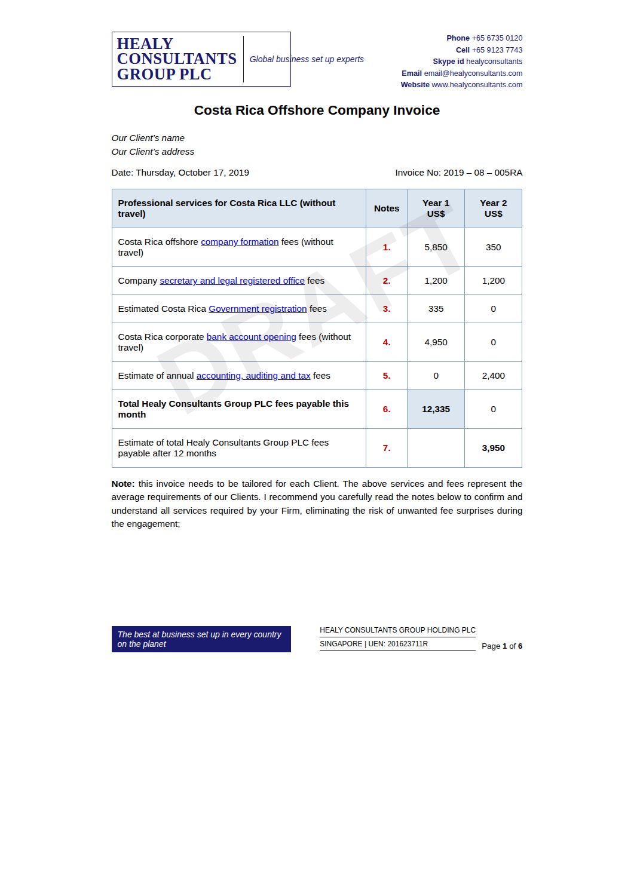DRAFT
HEALY CONSULTANTS GROUP PLC
Global business set up experts
Phone +65 6735 0120
Cell +65 9123 7743
Skype id healyconsultants
Email email@healyconsultants.com
Website www.healyconsultants.com
Costa Rica Offshore Company Invoice
Our Client’s name
Our Client’s address
Date: Thursday, October 17, 2019
Invoice No: 2019 – 08 – 005RA
| Professional services for Costa Rica LLC (without travel) | Notes | Year 1 US$ | Year 2 US$ |
| --- | --- | --- | --- |
| Costa Rica offshore company formation fees (without travel) | 1. | 5,850 | 350 |
| Company secretary and legal registered office fees | 2. | 1,200 | 1,200 |
| Estimated Costa Rica Government registration fees | 3. | 335 | 0 |
| Costa Rica corporate bank account opening fees (without travel) | 4. | 4,950 | 0 |
| Estimate of annual accounting, auditing and tax fees | 5. | 0 | 2,400 |
| Total Healy Consultants Group PLC fees payable this month | 6. | 12,335 | 0 |
| Estimate of total Healy Consultants Group PLC fees payable after 12 months | 7. | | 3,950 |
Note: this invoice needs to be tailored for each Client. The above services and fees represent the average requirements of our Clients. I recommend you carefully read the notes below to confirm and understand all services required by your Firm, eliminating the risk of unwanted fee surprises during the engagement;
The best at business set up in every country on the planet
HEALY CONSULTANTS GROUP HOLDING PLC
SINGAPORE | UEN: 201623711R
Page 1 of 6